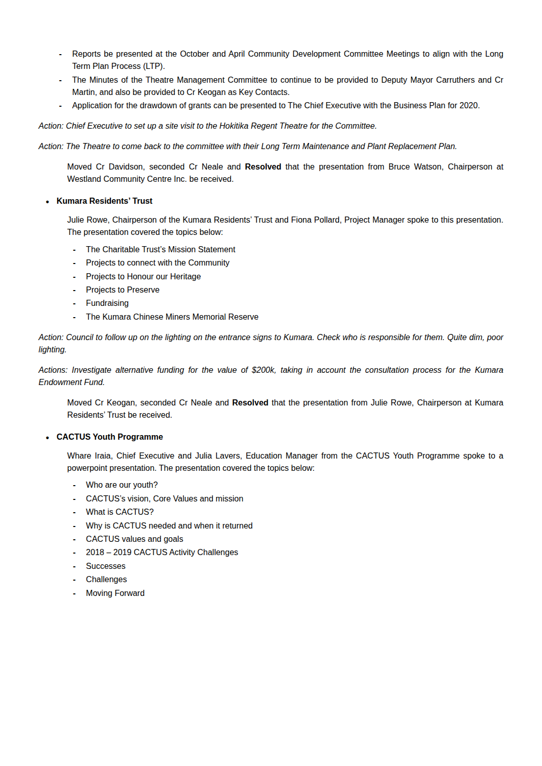Reports be presented at the October and April Community Development Committee Meetings to align with the Long Term Plan Process (LTP).
The Minutes of the Theatre Management Committee to continue to be provided to Deputy Mayor Carruthers and Cr Martin, and also be provided to Cr Keogan as Key Contacts.
Application for the drawdown of grants can be presented to The Chief Executive with the Business Plan for 2020.
Action: Chief Executive to set up a site visit to the Hokitika Regent Theatre for the Committee.
Action: The Theatre to come back to the committee with their Long Term Maintenance and Plant Replacement Plan.
Moved Cr Davidson, seconded Cr Neale and Resolved that the presentation from Bruce Watson, Chairperson at Westland Community Centre Inc. be received.
Kumara Residents’ Trust
Julie Rowe, Chairperson of the Kumara Residents’ Trust and Fiona Pollard, Project Manager spoke to this presentation. The presentation covered the topics below:
The Charitable Trust’s Mission Statement
Projects to connect with the Community
Projects to Honour our Heritage
Projects to Preserve
Fundraising
The Kumara Chinese Miners Memorial Reserve
Action: Council to follow up on the lighting on the entrance signs to Kumara. Check who is responsible for them. Quite dim, poor lighting.
Actions: Investigate alternative funding for the value of $200k, taking in account the consultation process for the Kumara Endowment Fund.
Moved Cr Keogan, seconded Cr Neale and Resolved that the presentation from Julie Rowe, Chairperson at Kumara Residents’ Trust be received.
CACTUS Youth Programme
Whare Iraia, Chief Executive and Julia Lavers, Education Manager from the CACTUS Youth Programme spoke to a powerpoint presentation. The presentation covered the topics below:
Who are our youth?
CACTUS’s vision, Core Values and mission
What is CACTUS?
Why is CACTUS needed and when it returned
CACTUS values and goals
2018 – 2019 CACTUS Activity Challenges
Successes
Challenges
Moving Forward